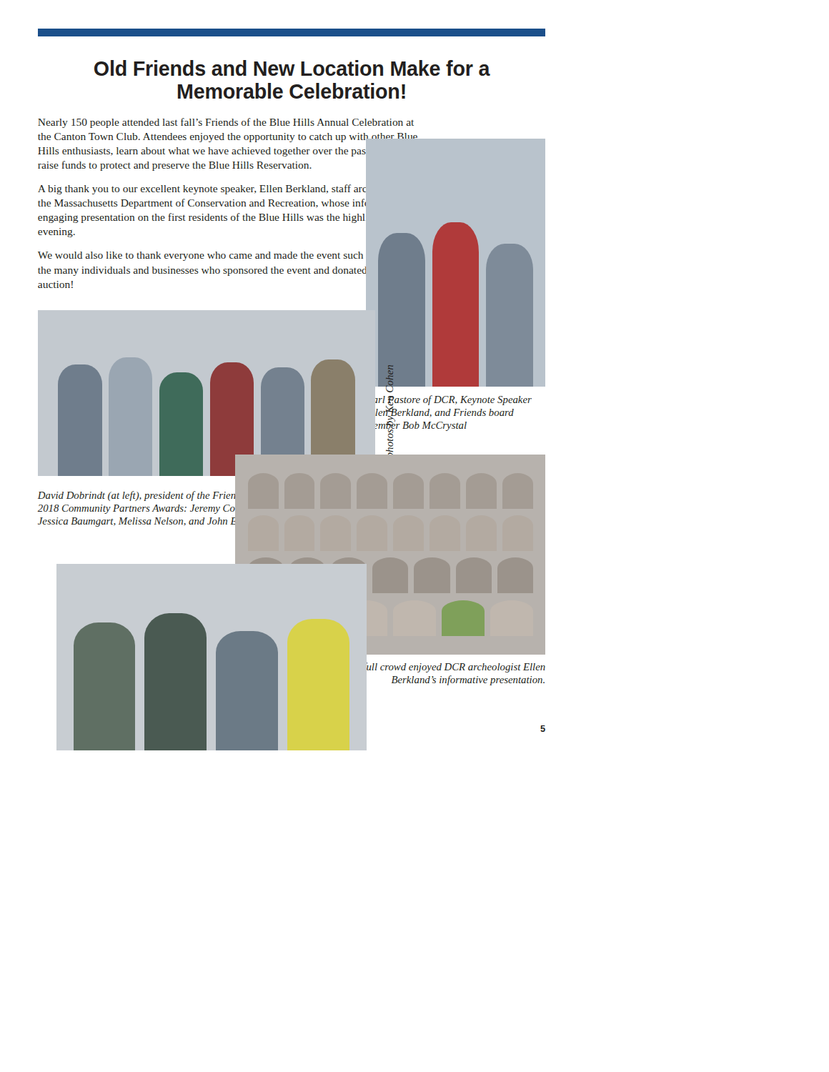Old Friends and New Location Make for a Memorable Celebration!
Nearly 150 people attended last fall’s Friends of the Blue Hills Annual Celebration at the Canton Town Club. Attendees enjoyed the opportunity to catch up with other Blue Hills enthusiasts, learn about what we have achieved together over the past year, and raise funds to protect and preserve the Blue Hills Reservation.
A big thank you to our excellent keynote speaker, Ellen Berkland, staff archeologist at the Massachusetts Department of Conservation and Recreation, whose informative and engaging presentation on the first residents of the Blue Hills was the highlight of the evening.
We would also like to thank everyone who came and made the event such a success and the many individuals and businesses who sponsored the event and donated to the silent auction!
Karl Pastore of DCR, Keynote Speaker Ellen Berkland, and Friends board member Bob McCrystal
All photos by Ken Cohen
David Dobrindt (at left), president of the Friends, and the recipients of the 2018 Community Partners Awards: Jeremy Comeau, Ben Houston, Jessica Baumgart, Melissa Nelson, and John Erickson.
A full crowd enjoyed DCR archeologist Ellen Berkland’s informative presentation.
Katie and Chris Vaughn and Dovi Hirsch and Johanna Fleisher
5